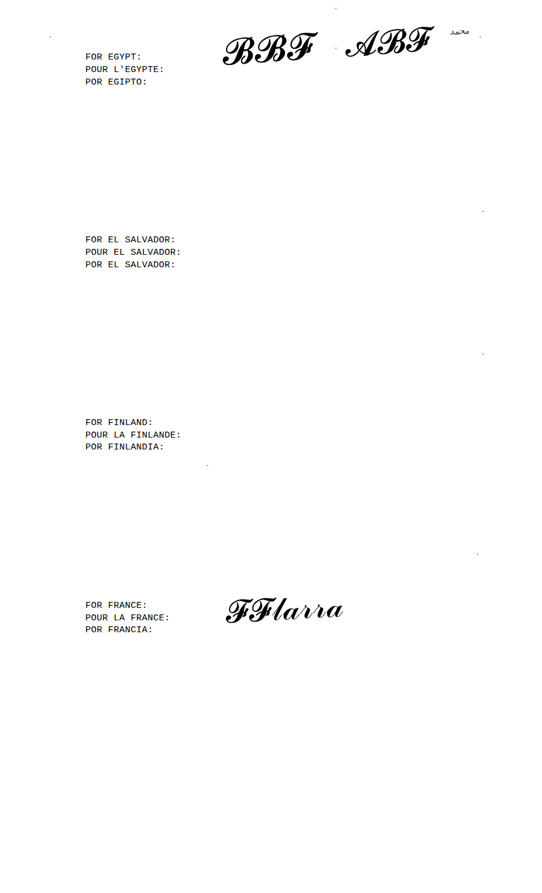. . . . . . . .
FOR EGYPT:
POUR L'EGYPTE:
POR EGIPTO:
𝓑𝓑𝓕 𝓐𝓑𝓕 محمد
FOR EL SALVADOR:
POUR EL SALVADOR:
POR EL SALVADOR:
FOR FINLAND:
POUR LA FINLANDE:
POR FINLANDIA:
FOR FRANCE:
POUR LA FRANCE:
POR FRANCIA:
𝓕𝓕𝓁𝒶𝓇𝓇𝒶